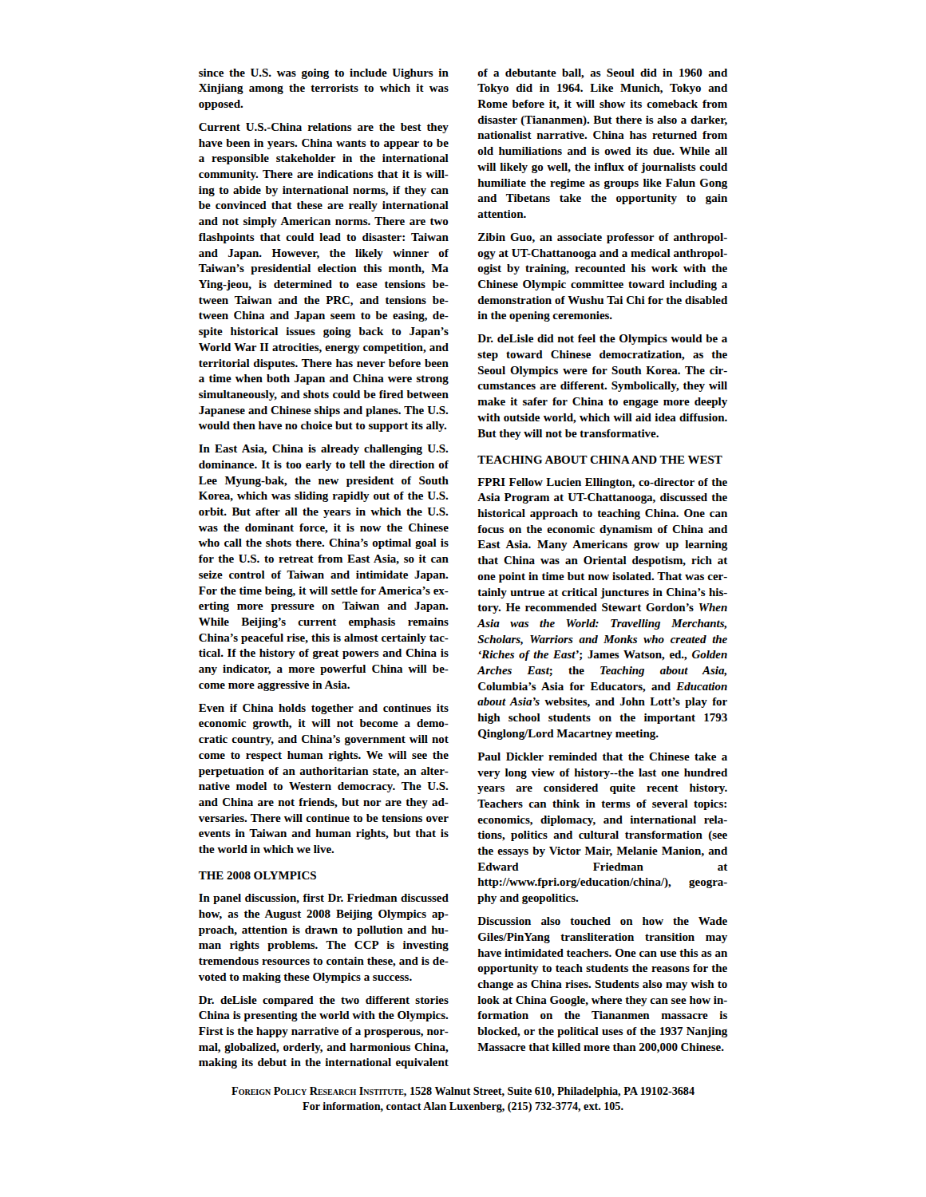since the U.S. was going to include Uighurs in Xinjiang among the terrorists to which it was opposed.
Current U.S.-China relations are the best they have been in years. China wants to appear to be a responsible stakeholder in the international community. There are indications that it is willing to abide by international norms, if they can be convinced that these are really international and not simply American norms. There are two flashpoints that could lead to disaster: Taiwan and Japan. However, the likely winner of Taiwan’s presidential election this month, Ma Ying-jeou, is determined to ease tensions between Taiwan and the PRC, and tensions between China and Japan seem to be easing, despite historical issues going back to Japan’s World War II atrocities, energy competition, and territorial disputes. There has never before been a time when both Japan and China were strong simultaneously, and shots could be fired between Japanese and Chinese ships and planes. The U.S. would then have no choice but to support its ally.
In East Asia, China is already challenging U.S. dominance. It is too early to tell the direction of Lee Myung-bak, the new president of South Korea, which was sliding rapidly out of the U.S. orbit. But after all the years in which the U.S. was the dominant force, it is now the Chinese who call the shots there. China’s optimal goal is for the U.S. to retreat from East Asia, so it can seize control of Taiwan and intimidate Japan. For the time being, it will settle for America’s exerting more pressure on Taiwan and Japan. While Beijing’s current emphasis remains China’s peaceful rise, this is almost certainly tactical. If the history of great powers and China is any indicator, a more powerful China will become more aggressive in Asia.
Even if China holds together and continues its economic growth, it will not become a democratic country, and China’s government will not come to respect human rights. We will see the perpetuation of an authoritarian state, an alternative model to Western democracy. The U.S. and China are not friends, but nor are they adversaries. There will continue to be tensions over events in Taiwan and human rights, but that is the world in which we live.
THE 2008 OLYMPICS
In panel discussion, first Dr. Friedman discussed how, as the August 2008 Beijing Olympics approach, attention is drawn to pollution and human rights problems. The CCP is investing tremendous resources to contain these, and is devoted to making these Olympics a success.
Dr. deLisle compared the two different stories China is presenting the world with the Olympics. First is the happy narrative of a prosperous, normal, globalized, orderly, and harmonious China, making its debut in the international equivalent of a debutante ball, as Seoul did in 1960 and Tokyo did in 1964. Like Munich, Tokyo and Rome before it, it will show its comeback from disaster (Tiananmen). But there is also a darker, nationalist narrative. China has returned from old humiliations and is owed its due. While all will likely go well, the influx of journalists could humiliate the regime as groups like Falun Gong and Tibetans take the opportunity to gain attention.
Zibin Guo, an associate professor of anthropology at UT-Chattanooga and a medical anthropologist by training, recounted his work with the Chinese Olympic committee toward including a demonstration of Wushu Tai Chi for the disabled in the opening ceremonies.
Dr. deLisle did not feel the Olympics would be a step toward Chinese democratization, as the Seoul Olympics were for South Korea. The circumstances are different. Symbolically, they will make it safer for China to engage more deeply with outside world, which will aid idea diffusion. But they will not be transformative.
TEACHING ABOUT CHINA AND THE WEST
FPRI Fellow Lucien Ellington, co-director of the Asia Program at UT-Chattanooga, discussed the historical approach to teaching China. One can focus on the economic dynamism of China and East Asia. Many Americans grow up learning that China was an Oriental despotism, rich at one point in time but now isolated. That was certainly untrue at critical junctures in China’s history. He recommended Stewart Gordon’s When Asia was the World: Travelling Merchants, Scholars, Warriors and Monks who created the ‘Riches of the East’; James Watson, ed., Golden Arches East; the Teaching about Asia, Columbia’s Asia for Educators, and Education about Asia’s websites, and John Lott’s play for high school students on the important 1793 Qinglong/Lord Macartney meeting.
Paul Dickler reminded that the Chinese take a very long view of history--the last one hundred years are considered quite recent history. Teachers can think in terms of several topics: economics, diplomacy, and international relations, politics and cultural transformation (see the essays by Victor Mair, Melanie Manion, and Edward Friedman at http://www.fpri.org/education/china/), geography and geopolitics.
Discussion also touched on how the Wade Giles/PinYang transliteration transition may have intimidated teachers. One can use this as an opportunity to teach students the reasons for the change as China rises. Students also may wish to look at China Google, where they can see how information on the Tiananmen massacre is blocked, or the political uses of the 1937 Nanjing Massacre that killed more than 200,000 Chinese.
Foreign Policy Research Institute, 1528 Walnut Street, Suite 610, Philadelphia, PA 19102-3684
For information, contact Alan Luxenberg, (215) 732-3774, ext. 105.